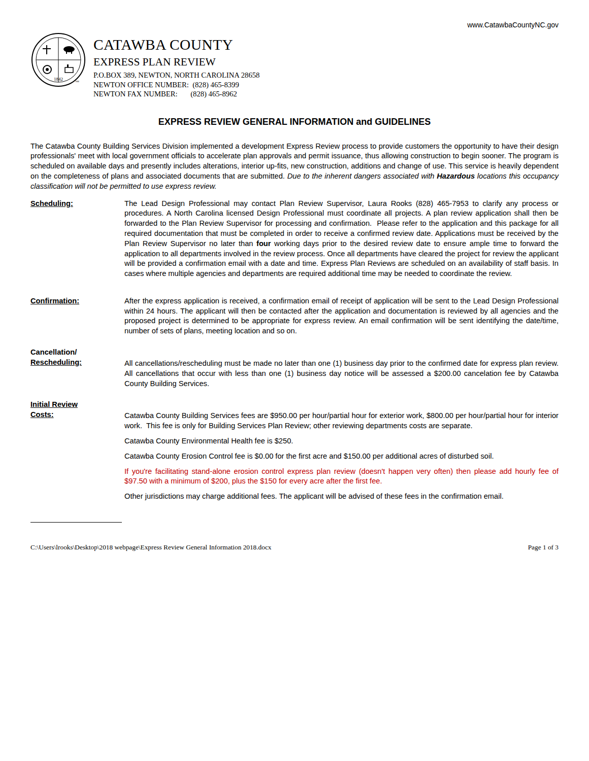www.CatawbaCountyNC.gov
1842 SM
CATAWBA COUNTY
EXPRESS PLAN REVIEW
P.O.BOX 389, NEWTON, NORTH CAROLINA 28658
NEWTON OFFICE NUMBER: (828) 465-8399
NEWTON FAX NUMBER: (828) 465-8962
EXPRESS REVIEW GENERAL INFORMATION and GUIDELINES
The Catawba County Building Services Division implemented a development Express Review process to provide customers the opportunity to have their design professionals' meet with local government officials to accelerate plan approvals and permit issuance, thus allowing construction to begin sooner. The program is scheduled on available days and presently includes alterations, interior up-fits, new construction, additions and change of use. This service is heavily dependent on the completeness of plans and associated documents that are submitted. Due to the inherent dangers associated with Hazardous locations this occupancy classification will not be permitted to use express review.
Scheduling:
The Lead Design Professional may contact Plan Review Supervisor, Laura Rooks (828) 465-7953 to clarify any process or procedures. A North Carolina licensed Design Professional must coordinate all projects. A plan review application shall then be forwarded to the Plan Review Supervisor for processing and confirmation. Please refer to the application and this package for all required documentation that must be completed in order to receive a confirmed review date. Applications must be received by the Plan Review Supervisor no later than four working days prior to the desired review date to ensure ample time to forward the application to all departments involved in the review process. Once all departments have cleared the project for review the applicant will be provided a confirmation email with a date and time. Express Plan Reviews are scheduled on an availability of staff basis. In cases where multiple agencies and departments are required additional time may be needed to coordinate the review.
Confirmation:
After the express application is received, a confirmation email of receipt of application will be sent to the Lead Design Professional within 24 hours. The applicant will then be contacted after the application and documentation is reviewed by all agencies and the proposed project is determined to be appropriate for express review. An email confirmation will be sent identifying the date/time, number of sets of plans, meeting location and so on.
Cancellation/
Rescheduling:
All cancellations/rescheduling must be made no later than one (1) business day prior to the confirmed date for express plan review. All cancellations that occur with less than one (1) business day notice will be assessed a $200.00 cancelation fee by Catawba County Building Services.
Initial Review
Costs:
Catawba County Building Services fees are $950.00 per hour/partial hour for exterior work, $800.00 per hour/partial hour for interior work. This fee is only for Building Services Plan Review; other reviewing departments costs are separate.
Catawba County Environmental Health fee is $250.
Catawba County Erosion Control fee is $0.00 for the first acre and $150.00 per additional acres of disturbed soil.
If you're facilitating stand-alone erosion control express plan review (doesn't happen very often) then please add hourly fee of $97.50 with a minimum of $200, plus the $150 for every acre after the first fee.
Other jurisdictions may charge additional fees. The applicant will be advised of these fees in the confirmation email.
C:\Users\lrooks\Desktop\2018 webpage\Express Review General Information 2018.docx
Page 1 of 3